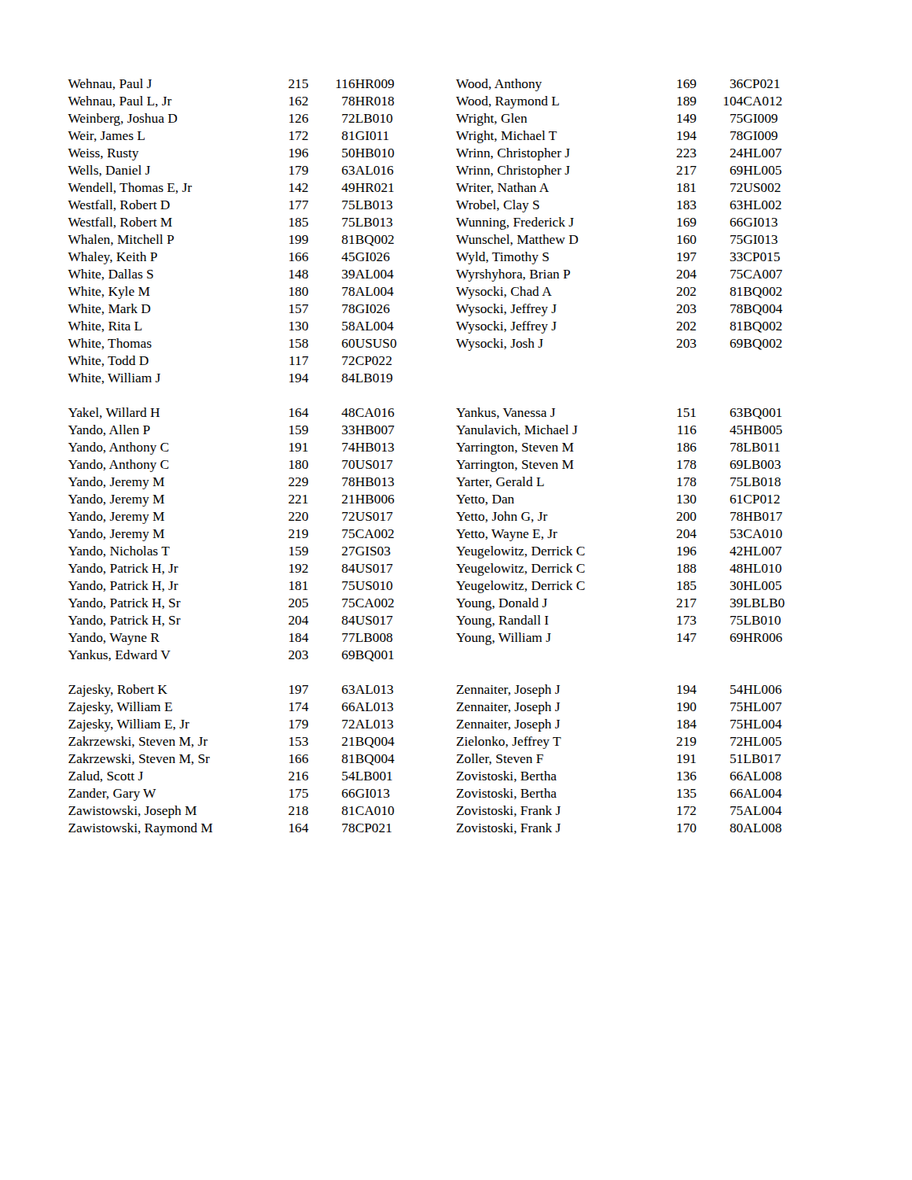| Wehnau, Paul J | 215 | 116 | HR009 | Wood, Anthony | 169 | 36 | CP021 |
| Wehnau, Paul L, Jr | 162 | 78 | HR018 | Wood, Raymond L | 189 | 104 | CA012 |
| Weinberg, Joshua D | 126 | 72 | LB010 | Wright, Glen | 149 | 75 | GI009 |
| Weir, James L | 172 | 81 | GI011 | Wright, Michael T | 194 | 78 | GI009 |
| Weiss, Rusty | 196 | 50 | HB010 | Wrinn, Christopher J | 223 | 24 | HL007 |
| Wells, Daniel J | 179 | 63 | AL016 | Wrinn, Christopher J | 217 | 69 | HL005 |
| Wendell, Thomas E, Jr | 142 | 49 | HR021 | Writer, Nathan A | 181 | 72 | US002 |
| Westfall, Robert D | 177 | 75 | LB013 | Wrobel, Clay S | 183 | 63 | HL002 |
| Westfall, Robert M | 185 | 75 | LB013 | Wunning, Frederick J | 169 | 66 | GI013 |
| Whalen, Mitchell P | 199 | 81 | BQ002 | Wunschel, Matthew D | 160 | 75 | GI013 |
| Whaley, Keith P | 166 | 45 | GI026 | Wyld, Timothy S | 197 | 33 | CP015 |
| White, Dallas S | 148 | 39 | AL004 | Wyrshyhora, Brian P | 204 | 75 | CA007 |
| White, Kyle M | 180 | 78 | AL004 | Wysocki, Chad A | 202 | 81 | BQ002 |
| White, Mark D | 157 | 78 | GI026 | Wysocki, Jeffrey J | 203 | 78 | BQ004 |
| White, Rita L | 130 | 58 | AL004 | Wysocki, Jeffrey J | 202 | 81 | BQ002 |
| White, Thomas | 158 | 60 | USUS0 | Wysocki, Josh J | 203 | 69 | BQ002 |
| White, Todd D | 117 | 72 | CP022 | | | | |
| White, William J | 194 | 84 | LB019 | | | | |
| Yakel, Willard H | 164 | 48 | CA016 | Yankus, Vanessa J | 151 | 63 | BQ001 |
| Yando, Allen P | 159 | 33 | HB007 | Yanulavich, Michael J | 116 | 45 | HB005 |
| Yando, Anthony C | 191 | 74 | HB013 | Yarrington, Steven M | 186 | 78 | LB011 |
| Yando, Anthony C | 180 | 70 | US017 | Yarrington, Steven M | 178 | 69 | LB003 |
| Yando, Jeremy M | 229 | 78 | HB013 | Yarter, Gerald L | 178 | 75 | LB018 |
| Yando, Jeremy M | 221 | 21 | HB006 | Yetto, Dan | 130 | 61 | CP012 |
| Yando, Jeremy M | 220 | 72 | US017 | Yetto, John G, Jr | 200 | 78 | HB017 |
| Yando, Jeremy M | 219 | 75 | CA002 | Yetto, Wayne E, Jr | 204 | 53 | CA010 |
| Yando, Nicholas T | 159 | 27 | GIS03 | Yeugelowitz, Derrick C | 196 | 42 | HL007 |
| Yando, Patrick H, Jr | 192 | 84 | US017 | Yeugelowitz, Derrick C | 188 | 48 | HL010 |
| Yando, Patrick H, Jr | 181 | 75 | US010 | Yeugelowitz, Derrick C | 185 | 30 | HL005 |
| Yando, Patrick H, Sr | 205 | 75 | CA002 | Young, Donald J | 217 | 39 | LBLB0 |
| Yando, Patrick H, Sr | 204 | 84 | US017 | Young, Randall I | 173 | 75 | LB010 |
| Yando, Wayne R | 184 | 77 | LB008 | Young, William J | 147 | 69 | HR006 |
| Yankus, Edward V | 203 | 69 | BQ001 | | | | |
| Zajesky, Robert K | 197 | 63 | AL013 | Zennaiter, Joseph J | 194 | 54 | HL006 |
| Zajesky, William E | 174 | 66 | AL013 | Zennaiter, Joseph J | 190 | 75 | HL007 |
| Zajesky, William E, Jr | 179 | 72 | AL013 | Zennaiter, Joseph J | 184 | 75 | HL004 |
| Zakrzewski, Steven M, Jr | 153 | 21 | BQ004 | Zielonko, Jeffrey T | 219 | 72 | HL005 |
| Zakrzewski, Steven M, Sr | 166 | 81 | BQ004 | Zoller, Steven F | 191 | 51 | LB017 |
| Zalud, Scott J | 216 | 54 | LB001 | Zovistoski, Bertha | 136 | 66 | AL008 |
| Zander, Gary W | 175 | 66 | GI013 | Zovistoski, Bertha | 135 | 66 | AL004 |
| Zawistowski, Joseph M | 218 | 81 | CA010 | Zovistoski, Frank J | 172 | 75 | AL004 |
| Zawistowski, Raymond M | 164 | 78 | CP021 | Zovistoski, Frank J | 170 | 80 | AL008 |